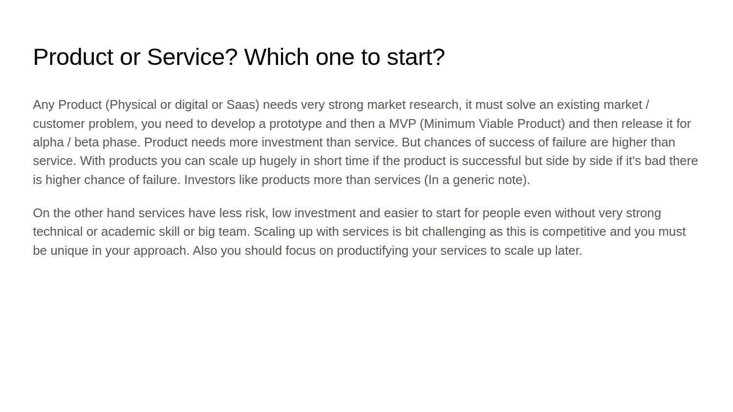Product or Service? Which one to start?
Any Product (Physical or digital or Saas) needs very strong market research, it must solve an existing market / customer problem, you need to develop a prototype and then a MVP (Minimum Viable Product) and then release it for alpha / beta phase. Product needs more investment than service. But chances of success of failure are higher than service. With products you can scale up hugely in short time if the product is successful but side by side if it's bad there is higher chance of failure. Investors like products more than services (In a generic note).
On the other hand services have less risk, low investment and easier to start for people even without very strong technical or academic skill or big team. Scaling up with services is bit challenging as this is competitive and you must be unique in your approach. Also you should focus on productifying your services to scale up later.